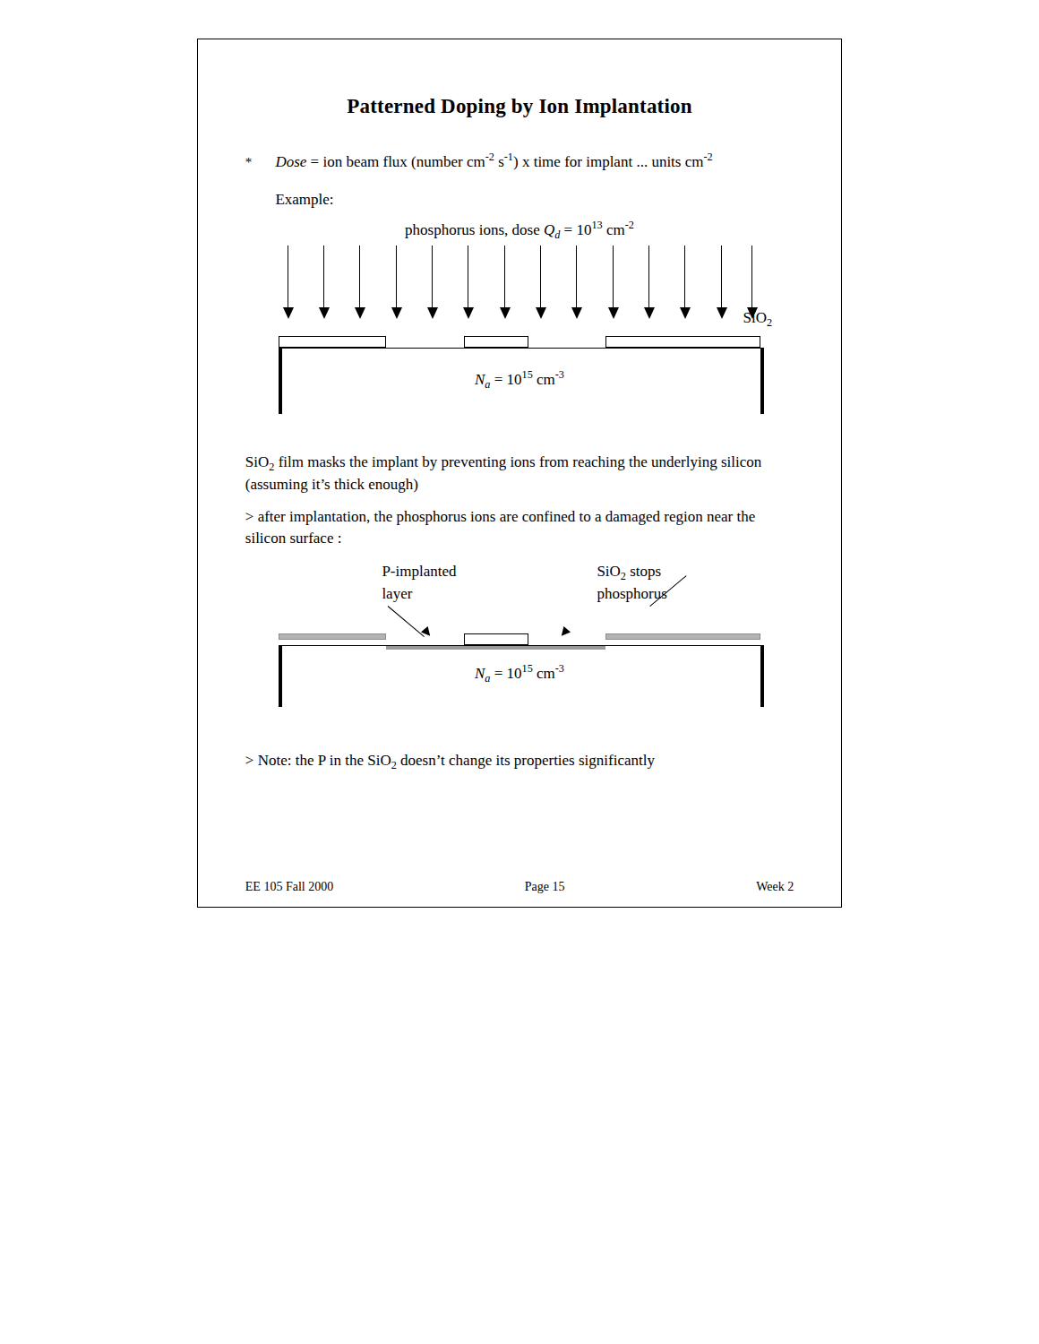Patterned Doping by Ion Implantation
*
Dose = ion beam flux (number cm-2 s-1) x time for implant ... units cm-2
Example:
phosphorus ions, dose Qd = 1013 cm-2
Na = 1015 cm-3
SiO2
SiO2 film masks the implant by preventing ions from reaching the underlying silicon (assuming it’s thick enough)
> after implantation, the phosphorus ions are confined to a damaged region near the silicon surface :
P-implanted
layer
SiO2 stops
phosphorus
Na = 1015 cm-3
> Note: the P in the SiO2 doesn’t change its properties significantly
EE 105 Fall 2000 Page 15 Week 2